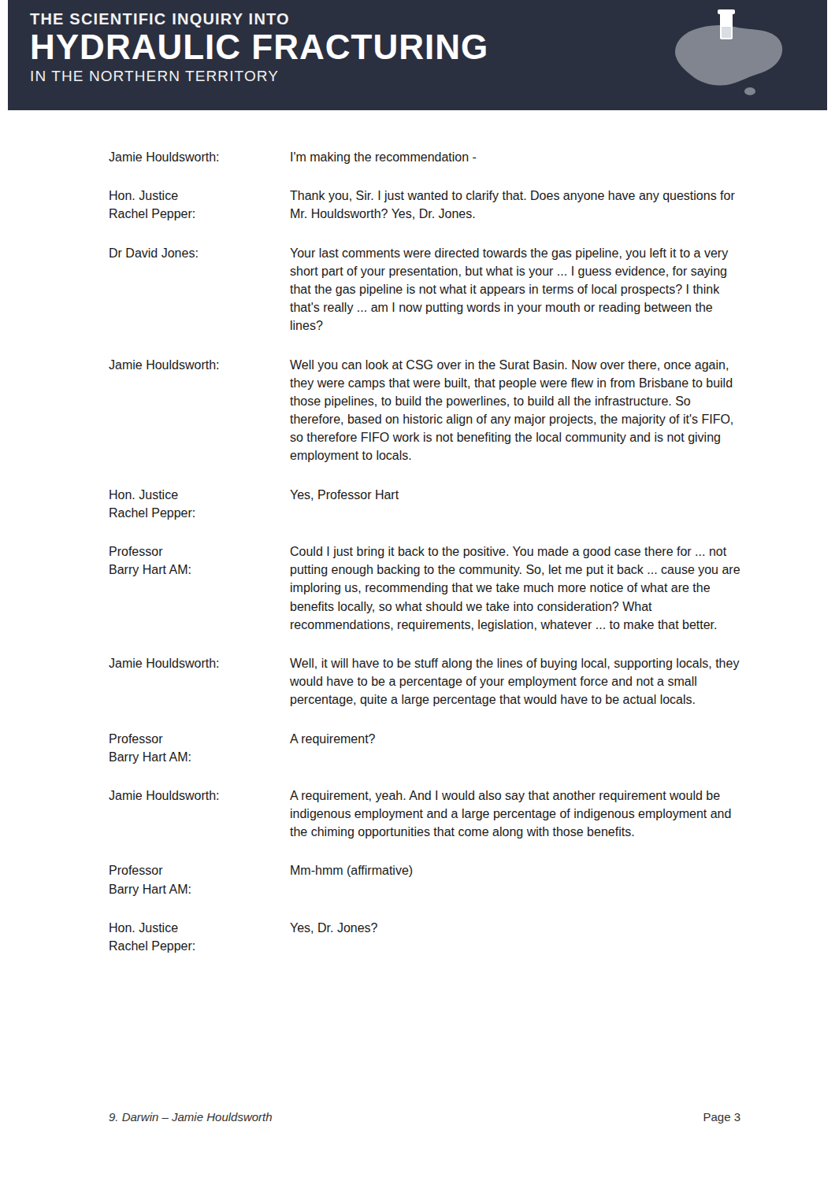The Scientific Inquiry into Hydraulic Fracturing in the Northern Territory
Jamie Houldsworth:
I'm making the recommendation -
Hon. Justice Rachel Pepper:
Thank you, Sir. I just wanted to clarify that. Does anyone have any questions for Mr. Houldsworth? Yes, Dr. Jones.
Dr David Jones:
Your last comments were directed towards the gas pipeline, you left it to a very short part of your presentation, but what is your ... I guess evidence, for saying that the gas pipeline is not what it appears in terms of local prospects? I think that's really ... am I now putting words in your mouth or reading between the lines?
Jamie Houldsworth:
Well you can look at CSG over in the Surat Basin. Now over there, once again, they were camps that were built, that people were flew in from Brisbane to build those pipelines, to build the powerlines, to build all the infrastructure. So therefore, based on historic align of any major projects, the majority of it's FIFO, so therefore FIFO work is not benefiting the local community and is not giving employment to locals.
Hon. Justice Rachel Pepper:
Yes, Professor Hart
Professor Barry Hart AM:
Could I just bring it back to the positive. You made a good case there for ... not putting enough backing to the community. So, let me put it back ... cause you are imploring us, recommending that we take much more notice of what are the benefits locally, so what should we take into consideration? What recommendations, requirements, legislation, whatever ... to make that better.
Jamie Houldsworth:
Well, it will have to be stuff along the lines of buying local, supporting locals, they would have to be a percentage of your employment force and not a small percentage, quite a large percentage that would have to be actual locals.
Professor Barry Hart AM:
A requirement?
Jamie Houldsworth:
A requirement, yeah. And I would also say that another requirement would be indigenous employment and a large percentage of indigenous employment and the chiming opportunities that come along with those benefits.
Professor Barry Hart AM:
Mm-hmm (affirmative)
Hon. Justice Rachel Pepper:
Yes, Dr. Jones?
9. Darwin – Jamie Houldsworth Page 3